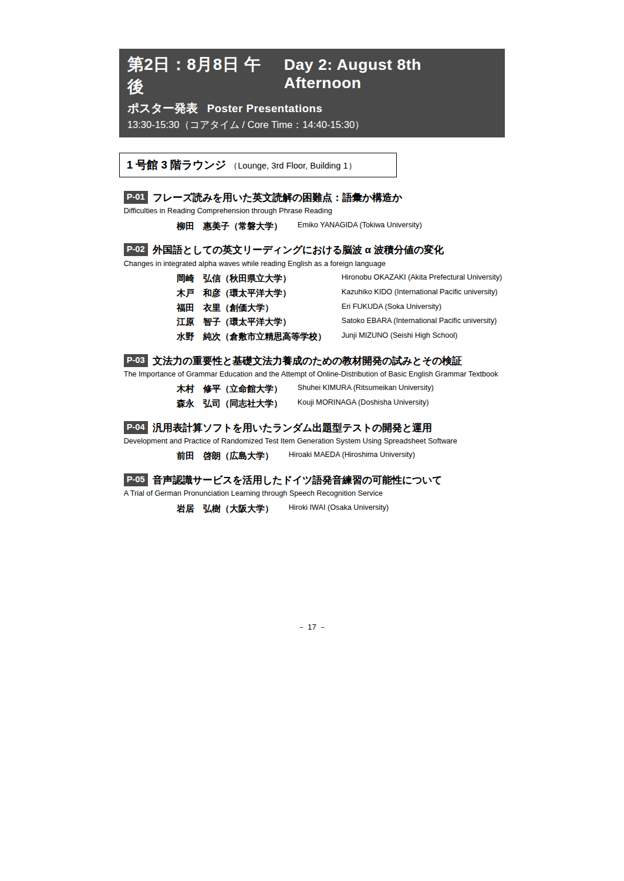第2日：8月8日 午後 Day 2: August 8th Afternoon
ポスター発表 Poster Presentations
13:30-15:30（コアタイム / Core Time：14:40-15:30）
1 号館 3 階ラウンジ （Lounge, 3rd Floor, Building 1）
P-01 フレーズ読みを用いた英文読解の困難点：語彙か構造か
Difficulties in Reading Comprehension through Phrase Reading
| 柳田 惠美子（常磐大学） | Emiko YANAGIDA (Tokiwa University) |
P-02 外国語としての英文リーディングにおける脳波 α 波積分値の変化
Changes in integrated alpha waves while reading English as a foreign language
| 岡崎 弘信（秋田県立大学） | Hironobu OKAZAKI (Akita Prefectural University) |
| 木戸 和彦（環太平洋大学） | Kazuhiko KIDO (International Pacific university) |
| 福田 衣里（創価大学） | Eri FUKUDA (Soka University) |
| 江原 智子（環太平洋大学） | Satoko EBARA (International Pacific university) |
| 水野 純次（倉敷市立精思高等学校） | Junji MIZUNO (Seishi High School) |
P-03 文法力の重要性と基礎文法力養成のための教材開発の試みとその検証
The Importance of Grammar Education and the Attempt of Online-Distribution of Basic English Grammar Textbook
| 木村 修平（立命館大学） | Shuhei KIMURA (Ritsumeikan University) |
| 森永 弘司（同志社大学） | Kouji MORINAGA (Doshisha University) |
P-04 汎用表計算ソフトを用いたランダム出題型テストの開発と運用
Development and Practice of Randomized Test Item Generation System Using Spreadsheet Software
| 前田 啓朗（広島大学） | Hiroaki MAEDA (Hiroshima University) |
P-05 音声認識サービスを活用したドイツ語発音練習の可能性について
A Trial of German Pronunciation Learning through Speech Recognition Service
| 岩居 弘樹（大阪大学） | Hiroki IWAI (Osaka University) |
－ 17 －